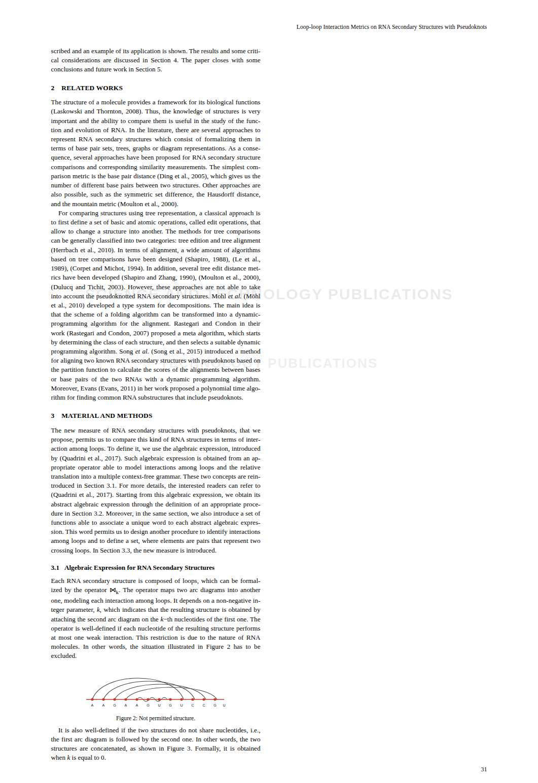Loop-loop Interaction Metrics on RNA Secondary Structures with Pseudoknots
SCIENCE AND TECHNOLOGY PUBLICATIONS
TECHNOLOGY PUBLICATIONS
scribed and an example of its application is shown. The results and some critical considerations are discussed in Section 4. The paper closes with some conclusions and future work in Section 5.
2 RELATED WORKS
The structure of a molecule provides a framework for its biological functions (Laskowski and Thornton, 2008). Thus, the knowledge of structures is very important and the ability to compare them is useful in the study of the function and evolution of RNA. In the literature, there are several approaches to represent RNA secondary structures which consist of formalizing them in terms of base pair sets, trees, graphs or diagram representations. As a consequence, several approaches have been proposed for RNA secondary structure comparisons and corresponding similarity measurements. The simplest comparison metric is the base pair distance (Ding et al., 2005), which gives us the number of different base pairs between two structures. Other approaches are also possible, such as the symmetric set difference, the Hausdorff distance, and the mountain metric (Moulton et al., 2000).
For comparing structures using tree representation, a classical approach is to first define a set of basic and atomic operations, called edit operations, that allow to change a structure into another. The methods for tree comparisons can be generally classified into two categories: tree edition and tree alignment (Herrbach et al., 2010). In terms of alignment, a wide amount of algorithms based on tree comparisons have been designed (Shapiro, 1988), (Le et al., 1989), (Corpet and Michot, 1994). In addition, several tree edit distance metrics have been developed (Shapiro and Zhang, 1990), (Moulton et al., 2000), (Dulucq and Tichit, 2003). However, these approaches are not able to take into account the pseudoknotted RNA secondary structures. Mohl et al. (Möhl et al., 2010) developed a type system for decompositions. The main idea is that the scheme of a folding algorithm can be transformed into a dynamic-programming algorithm for the alignment. Rastegari and Condon in their work (Rastegari and Condon, 2007) proposed a meta algorithm, which starts by determining the class of each structure, and then selects a suitable dynamic programming algorithm. Song et al. (Song et al., 2015) introduced a method for aligning two known RNA secondary structures with pseudoknots based on the partition function to calculate the scores of the alignments between bases or base pairs of the two RNAs with a dynamic programming algorithm. Moreover, Evans (Evans, 2011) in her work proposed a polynomial time algorithm for finding common RNA substructures that include pseudoknots.
3 MATERIAL AND METHODS
The new measure of RNA secondary structures with pseudoknots, that we propose, permits us to compare this kind of RNA structures in terms of interaction among loops. To define it, we use the algebraic expression, introduced by (Quadrini et al., 2017). Such algebraic expression is obtained from an appropriate operator able to model interactions among loops and the relative translation into a multiple context-free grammar. These two concepts are reintroduced in Section 3.1. For more details, the interested readers can refer to (Quadrini et al., 2017). Starting from this algebraic expression, we obtain its abstract algebraic expression through the definition of an appropriate procedure in Section 3.2. Moreover, in the same section, we also introduce a set of functions able to associate a unique word to each abstract algebraic expression. This word permits us to design another procedure to identify interactions among loops and to define a set, where elements are pairs that represent two crossing loops. In Section 3.3, the new measure is introduced.
3.1 Algebraic Expression for RNA Secondary Structures
Each RNA secondary structure is composed of loops, which can be formalized by the operator ⋈k. The operator maps two arc diagrams into another one, modeling each interaction among loops. It depends on a non-negative integer parameter, k, which indicates that the resulting structure is obtained by attaching the second arc diagram on the k−th nucleotides of the first one. The operator is well-defined if each nucleotide of the resulting structure performs at most one weak interaction. This restriction is due to the nature of RNA molecules. In other words, the situation illustrated in Figure 2 has to be excluded.
AAG AAG UGU CCG U
Figure 2: Not permitted structure.
It is also well-defined if the two structures do not share nucleotides, i.e., the first arc diagram is followed by the second one. In other words, the two structures are concatenated, as shown in Figure 3. Formally, it is obtained when k is equal to 0.
31